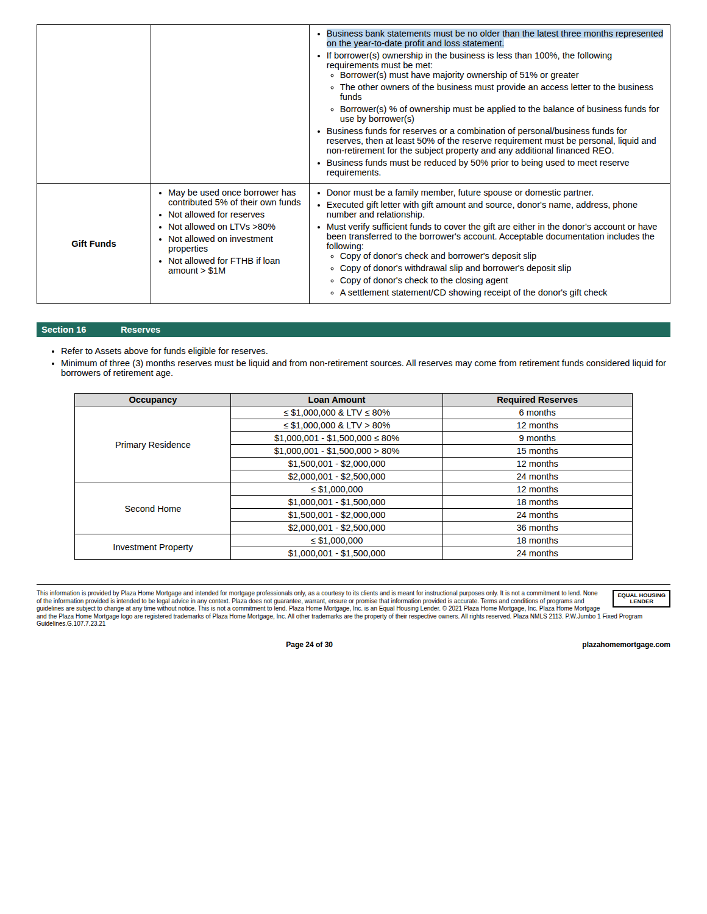| | | Business bank statements must be no older than the latest three months represented on the year-to-date profit and loss statement. If borrower(s) ownership in the business is less than 100%, the following requirements must be met: Borrower(s) must have majority ownership of 51% or greater The other owners of the business must provide an access letter to the business funds Borrower(s) % of ownership must be applied to the balance of business funds for use by borrower(s) Business funds for reserves or a combination of personal/business funds for reserves, then at least 50% of the reserve requirement must be personal, liquid and non-retirement for the subject property and any additional financed REO. Business funds must be reduced by 50% prior to being used to meet reserve requirements. |
| Gift Funds | May be used once borrower has contributed 5% of their own funds Not allowed for reserves Not allowed on LTVs >80% Not allowed on investment properties Not allowed for FTHB if loan amount > $1M | Donor must be a family member, future spouse or domestic partner. Executed gift letter with gift amount and source, donor's name, address, phone number and relationship. Must verify sufficient funds to cover the gift are either in the donor's account or have been transferred to the borrower's account. Acceptable documentation includes the following: Copy of donor's check and borrower's deposit slip Copy of donor's withdrawal slip and borrower's deposit slip Copy of donor's check to the closing agent A settlement statement/CD showing receipt of the donor's gift check |
Section 16 Reserves
Refer to Assets above for funds eligible for reserves.
Minimum of three (3) months reserves must be liquid and from non-retirement sources. All reserves may come from retirement funds considered liquid for borrowers of retirement age.
| Occupancy | Loan Amount | Required Reserves |
| --- | --- | --- |
| Primary Residence | ≤ $1,000,000 & LTV ≤ 80% | 6 months |
| ≤ $1,000,000 & LTV > 80% | 12 months |
| $1,000,001 - $1,500,000 ≤ 80% | 9 months |
| $1,000,001 - $1,500,000 > 80% | 15 months |
| $1,500,001 - $2,000,000 | 12 months |
| $2,000,001 - $2,500,000 | 24 months |
| Second Home | ≤ $1,000,000 | 12 months |
| $1,000,001 - $1,500,000 | 18 months |
| $1,500,001 - $2,000,000 | 24 months |
| $2,000,001 - $2,500,000 | 36 months |
| Investment Property | ≤ $1,000,000 | 18 months |
| $1,000,001 - $1,500,000 | 24 months |
EQUAL HOUSING
LENDER
This information is provided by Plaza Home Mortgage and intended for mortgage professionals only, as a courtesy to its clients and is meant for instructional purposes only. It is not a commitment to lend. None of the information provided is intended to be legal advice in any context. Plaza does not guarantee, warrant, ensure or promise that information provided is accurate. Terms and conditions of programs and guidelines are subject to change at any time without notice. This is not a commitment to lend. Plaza Home Mortgage, Inc. is an Equal Housing Lender. © 2021 Plaza Home Mortgage, Inc. Plaza Home Mortgage and the Plaza Home Mortgage logo are registered trademarks of Plaza Home Mortgage, Inc. All other trademarks are the property of their respective owners. All rights reserved. Plaza NMLS 2113. P.W.Jumbo 1 Fixed Program Guidelines.G.107.7.23.21
plazahomemortgage.com
Page 24 of 30